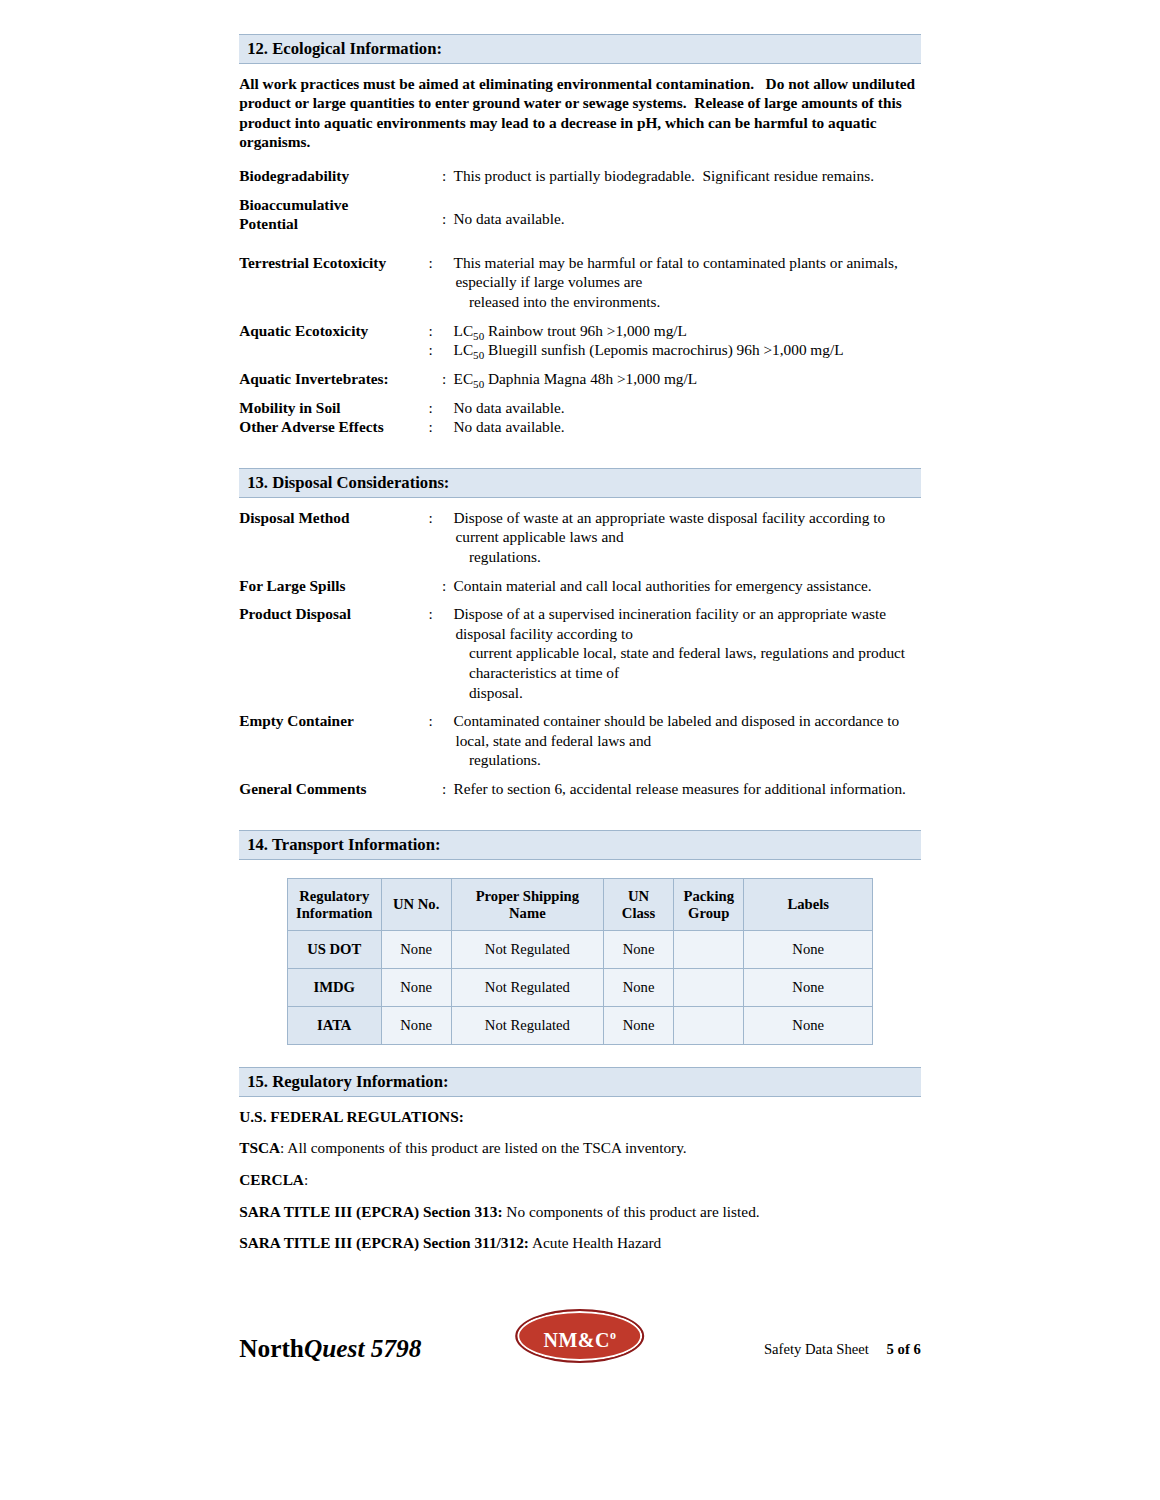12. Ecological Information:
All work practices must be aimed at eliminating environmental contamination. Do not allow undiluted product or large quantities to enter ground water or sewage systems. Release of large amounts of this product into aquatic environments may lead to a decrease in pH, which can be harmful to aquatic organisms.
| Biodegradability | : This product is partially biodegradable. Significant residue remains. |
| Bioaccumulative Potential | : No data available. |
| Terrestrial Ecotoxicity | : This material may be harmful or fatal to contaminated plants or animals, especially if large volumes are released into the environments. |
| Aquatic Ecotoxicity | : LC 50 Rainbow trout 96h >1,000 mg/L : LC 50 Bluegill sunfish (Lepomis macrochirus) 96h >1,000 mg/L |
| Aquatic Invertebrates: | : EC 50 Daphnia Magna 48h >1,000 mg/L |
| Mobility in Soil Other Adverse Effects | : No data available. : No data available. |
13. Disposal Considerations:
| Disposal Method | : Dispose of waste at an appropriate waste disposal facility according to current applicable laws and regulations. |
| For Large Spills | : Contain material and call local authorities for emergency assistance. |
| Product Disposal | : Dispose of at a supervised incineration facility or an appropriate waste disposal facility according to current applicable local, state and federal laws, regulations and product characteristics at time of disposal. |
| Empty Container | : Contaminated container should be labeled and disposed in accordance to local, state and federal laws and regulations. |
| General Comments | : Refer to section 6, accidental release measures for additional information. |
14. Transport Information:
| Regulatory Information | UN No. | Proper Shipping Name | UN Class | Packing Group | Labels |
| --- | --- | --- | --- | --- | --- |
| US DOT | None | Not Regulated | None | | None |
| IMDG | None | Not Regulated | None | | None |
| IATA | None | Not Regulated | None | | None |
15. Regulatory Information:
U.S. FEDERAL REGULATIONS:
TSCA: All components of this product are listed on the TSCA inventory.
CERCLA:
SARA TITLE III (EPCRA) Section 313: No components of this product are listed.
SARA TITLE III (EPCRA) Section 311/312: Acute Health Hazard
North Quest 5798
NM&Co
Safety Data Sheet 5 of 6